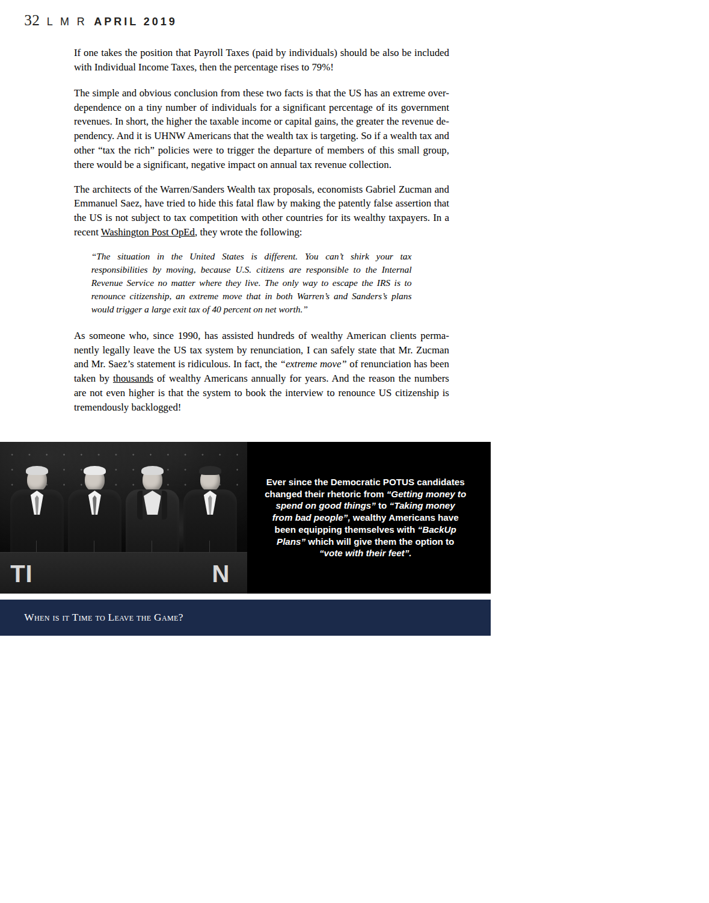32 L M R APRIL 2019
If one takes the position that Payroll Taxes (paid by individuals) should be also be included with Individual Income Taxes, then the percentage rises to 79%!
The simple and obvious conclusion from these two facts is that the US has an extreme over-dependence on a tiny number of individuals for a significant percentage of its government revenues. In short, the higher the taxable income or capital gains, the greater the revenue dependency. And it is UHNW Americans that the wealth tax is targeting. So if a wealth tax and other “tax the rich” policies were to trigger the departure of members of this small group, there would be a significant, negative impact on annual tax revenue collection.
The architects of the Warren/Sanders Wealth tax proposals, economists Gabriel Zucman and Emmanuel Saez, have tried to hide this fatal flaw by making the patently false assertion that the US is not subject to tax competition with other countries for its wealthy taxpayers. In a recent Washington Post OpEd, they wrote the following:
“The situation in the United States is different. You can’t shirk your tax responsibilities by moving, because U.S. citizens are responsible to the Internal Revenue Service no matter where they live. The only way to escape the IRS is to renounce citizenship, an extreme move that in both Warren’s and Sanders’s plans would trigger a large exit tax of 40 percent on net worth.”
As someone who, since 1990, has assisted hundreds of wealthy American clients permanently legally leave the US tax system by renunciation, I can safely state that Mr. Zucman and Mr. Saez’s statement is ridiculous. In fact, the “extreme move” of renunciation has been taken by thousands of wealthy Americans annually for years. And the reason the numbers are not even higher is that the system to book the interview to renounce US citizenship is tremendously backlogged!
TI
N
Ever since the Democratic POTUS candidates changed their rhetoric from “Getting money to spend on good things” to “Taking money from bad people”, wealthy Americans have been equipping themselves with “BackUp Plans” which will give them the option to “vote with their feet”.
When is it Time to Leave the Game?